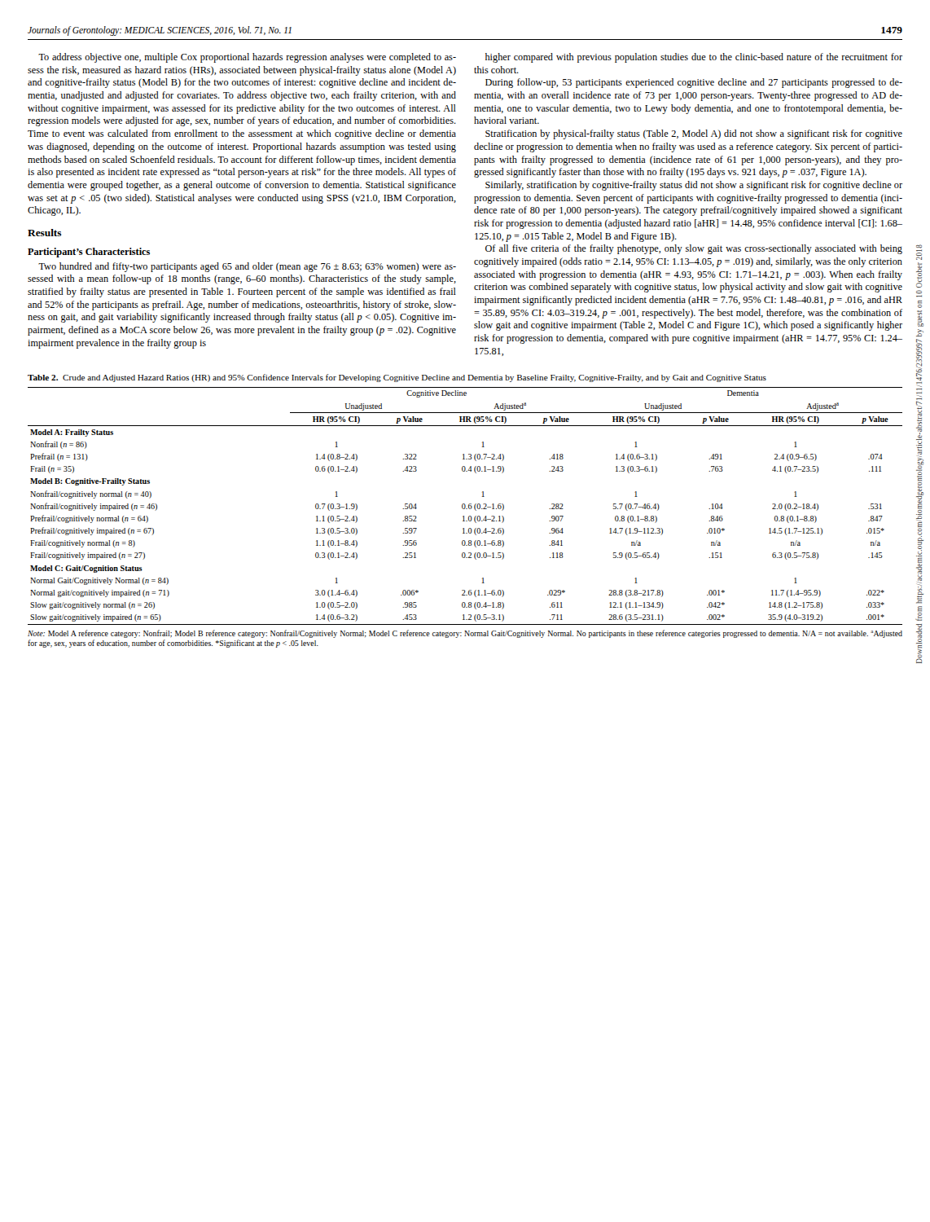Journals of Gerontology: MEDICAL SCIENCES, 2016, Vol. 71, No. 11 1479
Downloaded from https://academic.oup.com/biomedgerontology/article-abstract/71/11/1476/2399997 by guest on 10 October 2018
To address objective one, multiple Cox proportional hazards regression analyses were completed to assess the risk, measured as hazard ratios (HRs), associated between physical-frailty status alone (Model A) and cognitive-frailty status (Model B) for the two outcomes of interest: cognitive decline and incident dementia, unadjusted and adjusted for covariates. To address objective two, each frailty criterion, with and without cognitive impairment, was assessed for its predictive ability for the two outcomes of interest. All regression models were adjusted for age, sex, number of years of education, and number of comorbidities. Time to event was calculated from enrollment to the assessment at which cognitive decline or dementia was diagnosed, depending on the outcome of interest. Proportional hazards assumption was tested using methods based on scaled Schoenfeld residuals. To account for different follow-up times, incident dementia is also presented as incident rate expressed as “total person-years at risk” for the three models. All types of dementia were grouped together, as a general outcome of conversion to dementia. Statistical significance was set at p < .05 (two sided). Statistical analyses were conducted using SPSS (v21.0, IBM Corporation, Chicago, IL).
Results
Participant’s Characteristics
Two hundred and fifty-two participants aged 65 and older (mean age 76 ± 8.63; 63% women) were assessed with a mean follow-up of 18 months (range, 6–60 months). Characteristics of the study sample, stratified by frailty status are presented in Table 1. Fourteen percent of the sample was identified as frail and 52% of the participants as prefrail. Age, number of medications, osteoarthritis, history of stroke, slowness on gait, and gait variability significantly increased through frailty status (all p < 0.05). Cognitive impairment, defined as a MoCA score below 26, was more prevalent in the frailty group (p = .02). Cognitive impairment prevalence in the frailty group is
higher compared with previous population studies due to the clinic-based nature of the recruitment for this cohort.
During follow-up, 53 participants experienced cognitive decline and 27 participants progressed to dementia, with an overall incidence rate of 73 per 1,000 person-years. Twenty-three progressed to AD dementia, one to vascular dementia, two to Lewy body dementia, and one to frontotemporal dementia, behavioral variant.
Stratification by physical-frailty status (Table 2, Model A) did not show a significant risk for cognitive decline or progression to dementia when no frailty was used as a reference category. Six percent of participants with frailty progressed to dementia (incidence rate of 61 per 1,000 person-years), and they progressed significantly faster than those with no frailty (195 days vs. 921 days, p = .037, Figure 1A).
Similarly, stratification by cognitive-frailty status did not show a significant risk for cognitive decline or progression to dementia. Seven percent of participants with cognitive-frailty progressed to dementia (incidence rate of 80 per 1,000 person-years). The category prefrail/cognitively impaired showed a significant risk for progression to dementia (adjusted hazard ratio [aHR] = 14.48, 95% confidence interval [CI]: 1.68–125.10, p = .015 Table 2, Model B and Figure 1B).
Of all five criteria of the frailty phenotype, only slow gait was cross-sectionally associated with being cognitively impaired (odds ratio = 2.14, 95% CI: 1.13–4.05, p = .019) and, similarly, was the only criterion associated with progression to dementia (aHR = 4.93, 95% CI: 1.71–14.21, p = .003). When each frailty criterion was combined separately with cognitive status, low physical activity and slow gait with cognitive impairment significantly predicted incident dementia (aHR = 7.76, 95% CI: 1.48–40.81, p = .016, and aHR = 35.89, 95% CI: 4.03–319.24, p = .001, respectively). The best model, therefore, was the combination of slow gait and cognitive impairment (Table 2, Model C and Figure 1C), which posed a significantly higher risk for progression to dementia, compared with pure cognitive impairment (aHR = 14.77, 95% CI: 1.24–175.81,
Table 2. Crude and Adjusted Hazard Ratios (HR) and 95% Confidence Intervals for Developing Cognitive Decline and Dementia by Baseline Frailty, Cognitive-Frailty, and by Gait and Cognitive Status
| | Cognitive Decline | Dementia |
| --- | --- | --- |
| | Unadjusted | Adjusted a | Unadjusted | Adjusted a |
| | HR (95% CI) | p Value | HR (95% CI) | p Value | HR (95% CI) | p Value | HR (95% CI) | p Value |
| Model A: Frailty Status | | | | | | | | |
| Nonfrail ( n = 86) | 1 | | 1 | | 1 | | 1 | |
| Prefrail ( n = 131) | 1.4 (0.8–2.4) | .322 | 1.3 (0.7–2.4) | .418 | 1.4 (0.6–3.1) | .491 | 2.4 (0.9–6.5) | .074 |
| Frail ( n = 35) | 0.6 (0.1–2.4) | .423 | 0.4 (0.1–1.9) | .243 | 1.3 (0.3–6.1) | .763 | 4.1 (0.7–23.5) | .111 |
| Model B: Cognitive-Frailty Status | | | | | | | | |
| Nonfrail/cognitively normal ( n = 40) | 1 | | 1 | | 1 | | 1 | |
| Nonfrail/cognitively impaired ( n = 46) | 0.7 (0.3–1.9) | .504 | 0.6 (0.2–1.6) | .282 | 5.7 (0.7–46.4) | .104 | 2.0 (0.2–18.4) | .531 |
| Prefrail/cognitively normal ( n = 64) | 1.1 (0.5–2.4) | .852 | 1.0 (0.4–2.1) | .907 | 0.8 (0.1–8.8) | .846 | 0.8 (0.1–8.8) | .847 |
| Prefrail/cognitively impaired ( n = 67) | 1.3 (0.5–3.0) | .597 | 1.0 (0.4–2.6) | .964 | 14.7 (1.9–112.3) | .010* | 14.5 (1.7–125.1) | .015* |
| Frail/cognitively normal ( n = 8) | 1.1 (0.1–8.4) | .956 | 0.8 (0.1–6.8) | .841 | n/a | n/a | n/a | n/a |
| Frail/cognitively impaired ( n = 27) | 0.3 (0.1–2.4) | .251 | 0.2 (0.0–1.5) | .118 | 5.9 (0.5–65.4) | .151 | 6.3 (0.5–75.8) | .145 |
| Model C: Gait/Cognition Status | | | | | | | | |
| Normal Gait/Cognitively Normal ( n = 84) | 1 | | 1 | | 1 | | 1 | |
| Normal gait/cognitively impaired ( n = 71) | 3.0 (1.4–6.4) | .006* | 2.6 (1.1–6.0) | .029* | 28.8 (3.8–217.8) | .001* | 11.7 (1.4–95.9) | .022* |
| Slow gait/cognitively normal ( n = 26) | 1.0 (0.5–2.0) | .985 | 0.8 (0.4–1.8) | .611 | 12.1 (1.1–134.9) | .042* | 14.8 (1.2–175.8) | .033* |
| Slow gait/cognitively impaired ( n = 65) | 1.4 (0.6–3.2) | .453 | 1.2 (0.5–3.1) | .711 | 28.6 (3.5–231.1) | .002* | 35.9 (4.0–319.2) | .001* |
Note: Model A reference category: Nonfrail; Model B reference category: Nonfrail/Cognitively Normal; Model C reference category: Normal Gait/Cognitively Normal. No participants in these reference categories progressed to dementia. N/A = not available. aAdjusted for age, sex, years of education, number of comorbidities. *Significant at the p < .05 level.